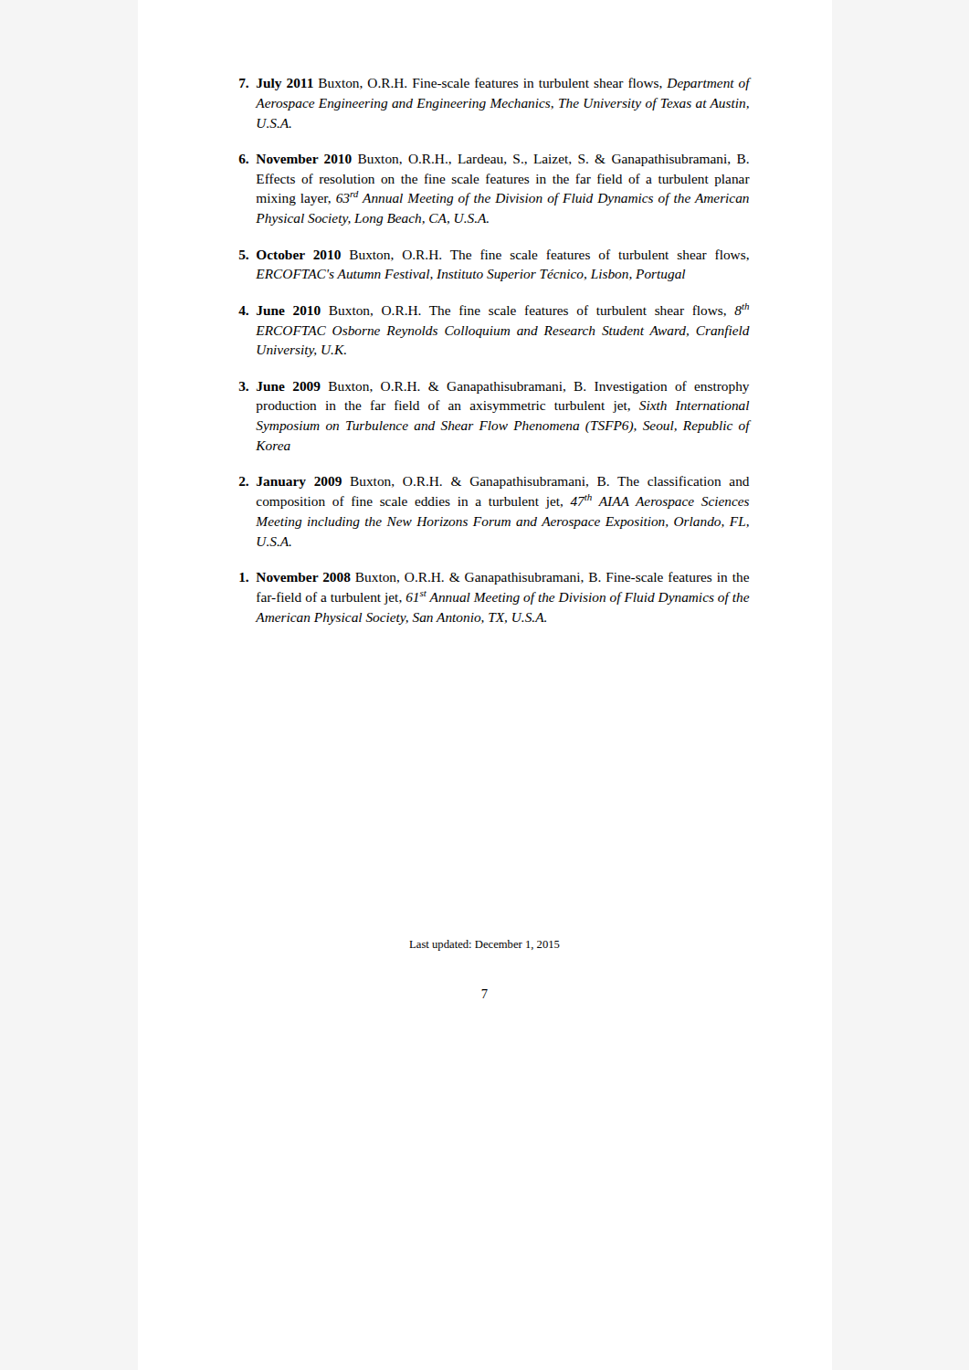7. July 2011 Buxton, O.R.H. Fine-scale features in turbulent shear flows, Department of Aerospace Engineering and Engineering Mechanics, The University of Texas at Austin, U.S.A.
6. November 2010 Buxton, O.R.H., Lardeau, S., Laizet, S. & Ganapathisubramani, B. Effects of resolution on the fine scale features in the far field of a turbulent planar mixing layer, 63rd Annual Meeting of the Division of Fluid Dynamics of the American Physical Society, Long Beach, CA, U.S.A.
5. October 2010 Buxton, O.R.H. The fine scale features of turbulent shear flows, ERCOFTAC's Autumn Festival, Instituto Superior Técnico, Lisbon, Portugal
4. June 2010 Buxton, O.R.H. The fine scale features of turbulent shear flows, 8th ERCOFTAC Osborne Reynolds Colloquium and Research Student Award, Cranfield University, U.K.
3. June 2009 Buxton, O.R.H. & Ganapathisubramani, B. Investigation of enstrophy production in the far field of an axisymmetric turbulent jet, Sixth International Symposium on Turbulence and Shear Flow Phenomena (TSFP6), Seoul, Republic of Korea
2. January 2009 Buxton, O.R.H. & Ganapathisubramani, B. The classification and composition of fine scale eddies in a turbulent jet, 47th AIAA Aerospace Sciences Meeting including the New Horizons Forum and Aerospace Exposition, Orlando, FL, U.S.A.
1. November 2008 Buxton, O.R.H. & Ganapathisubramani, B. Fine-scale features in the far-field of a turbulent jet, 61st Annual Meeting of the Division of Fluid Dynamics of the American Physical Society, San Antonio, TX, U.S.A.
Last updated: December 1, 2015
7